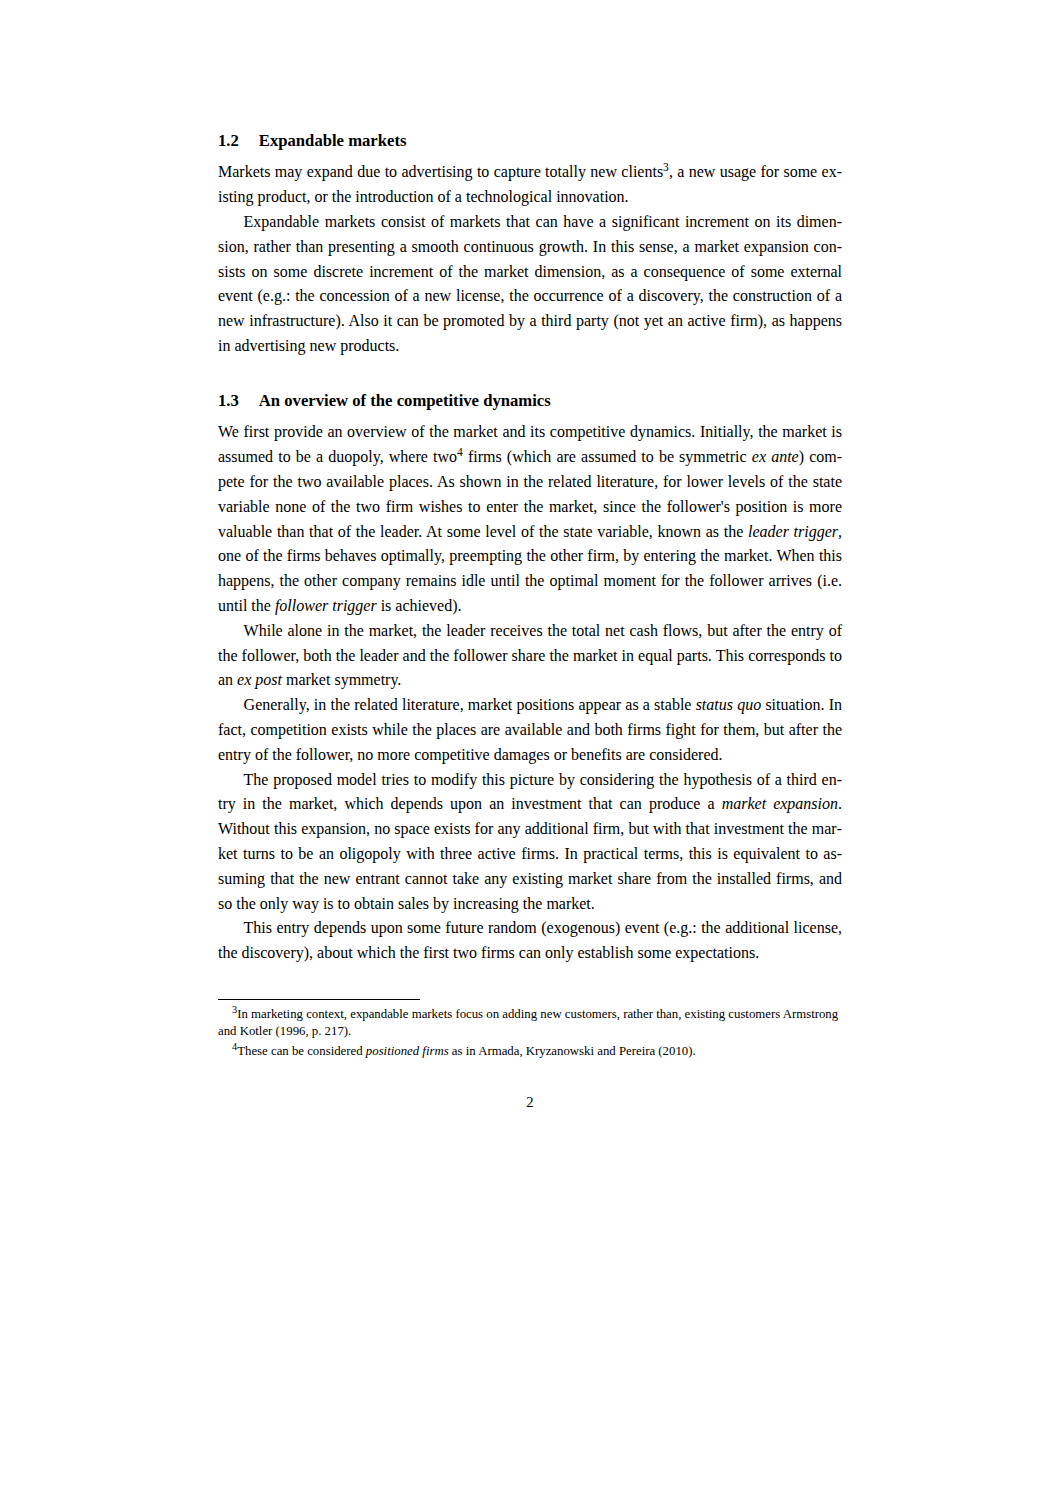1.2 Expandable markets
Markets may expand due to advertising to capture totally new clients3, a new usage for some existing product, or the introduction of a technological innovation.
Expandable markets consist of markets that can have a significant increment on its dimension, rather than presenting a smooth continuous growth. In this sense, a market expansion consists on some discrete increment of the market dimension, as a consequence of some external event (e.g.: the concession of a new license, the occurrence of a discovery, the construction of a new infrastructure). Also it can be promoted by a third party (not yet an active firm), as happens in advertising new products.
1.3 An overview of the competitive dynamics
We first provide an overview of the market and its competitive dynamics. Initially, the market is assumed to be a duopoly, where two4 firms (which are assumed to be symmetric ex ante) compete for the two available places. As shown in the related literature, for lower levels of the state variable none of the two firm wishes to enter the market, since the follower's position is more valuable than that of the leader. At some level of the state variable, known as the leader trigger, one of the firms behaves optimally, preempting the other firm, by entering the market. When this happens, the other company remains idle until the optimal moment for the follower arrives (i.e. until the follower trigger is achieved).
While alone in the market, the leader receives the total net cash flows, but after the entry of the follower, both the leader and the follower share the market in equal parts. This corresponds to an ex post market symmetry.
Generally, in the related literature, market positions appear as a stable status quo situation. In fact, competition exists while the places are available and both firms fight for them, but after the entry of the follower, no more competitive damages or benefits are considered.
The proposed model tries to modify this picture by considering the hypothesis of a third entry in the market, which depends upon an investment that can produce a market expansion. Without this expansion, no space exists for any additional firm, but with that investment the market turns to be an oligopoly with three active firms. In practical terms, this is equivalent to assuming that the new entrant cannot take any existing market share from the installed firms, and so the only way is to obtain sales by increasing the market.
This entry depends upon some future random (exogenous) event (e.g.: the additional license, the discovery), about which the first two firms can only establish some expectations.
3In marketing context, expandable markets focus on adding new customers, rather than, existing customers Armstrong and Kotler (1996, p. 217).
4These can be considered positioned firms as in Armada, Kryzanowski and Pereira (2010).
2